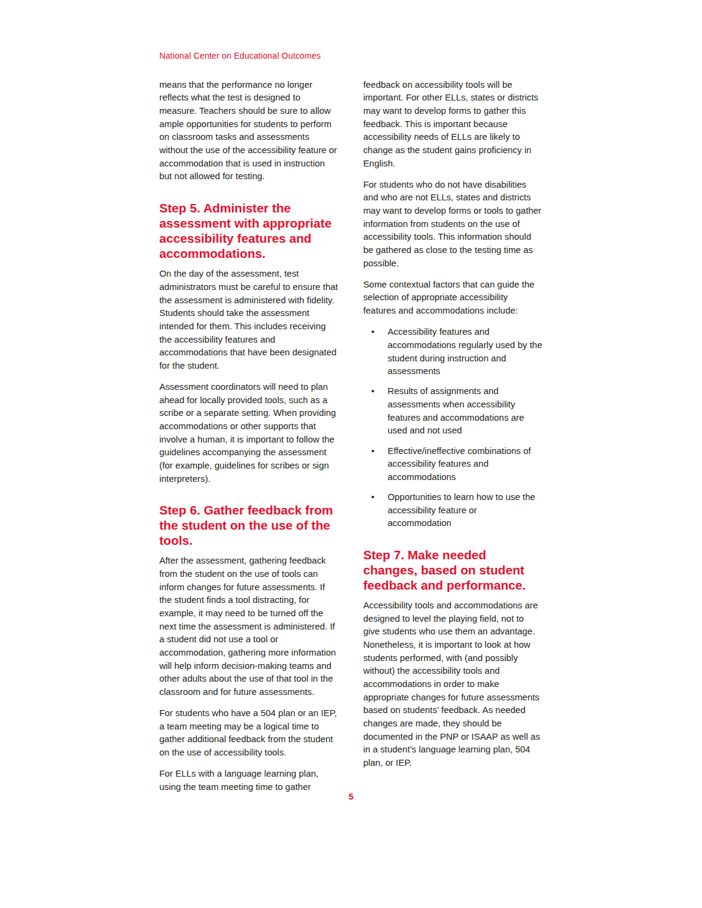National Center on Educational Outcomes
means that the performance no longer reflects what the test is designed to measure. Teachers should be sure to allow ample opportunities for students to perform on classroom tasks and assessments without the use of the accessibility feature or accommodation that is used in instruction but not allowed for testing.
Step 5. Administer the assessment with appropriate accessibility features and accommodations.
On the day of the assessment, test administrators must be careful to ensure that the assessment is administered with fidelity. Students should take the assessment intended for them. This includes receiving the accessibility features and accommodations that have been designated for the student.
Assessment coordinators will need to plan ahead for locally provided tools, such as a scribe or a separate setting. When providing accommodations or other supports that involve a human, it is important to follow the guidelines accompanying the assessment (for example, guidelines for scribes or sign interpreters).
Step 6. Gather feedback from the student on the use of the tools.
After the assessment, gathering feedback from the student on the use of tools can inform changes for future assessments. If the student finds a tool distracting, for example, it may need to be turned off the next time the assessment is administered. If a student did not use a tool or accommodation, gathering more information will help inform decision-making teams and other adults about the use of that tool in the classroom and for future assessments.
For students who have a 504 plan or an IEP, a team meeting may be a logical time to gather additional feedback from the student on the use of accessibility tools.
For ELLs with a language learning plan, using the team meeting time to gather feedback on accessibility tools will be important. For other ELLs, states or districts may want to develop forms to gather this feedback. This is important because accessibility needs of ELLs are likely to change as the student gains proficiency in English.
For students who do not have disabilities and who are not ELLs, states and districts may want to develop forms or tools to gather information from students on the use of accessibility tools. This information should be gathered as close to the testing time as possible.
Some contextual factors that can guide the selection of appropriate accessibility features and accommodations include:
Accessibility features and accommodations regularly used by the student during instruction and assessments
Results of assignments and assessments when accessibility features and accommodations are used and not used
Effective/ineffective combinations of accessibility features and accommodations
Opportunities to learn how to use the accessibility feature or accommodation
Step 7. Make needed changes, based on student feedback and performance.
Accessibility tools and accommodations are designed to level the playing field, not to give students who use them an advantage. Nonetheless, it is important to look at how students performed, with (and possibly without) the accessibility tools and accommodations in order to make appropriate changes for future assessments based on students’ feedback. As needed changes are made, they should be documented in the PNP or ISAAP as well as in a student’s language learning plan, 504 plan, or IEP.
5